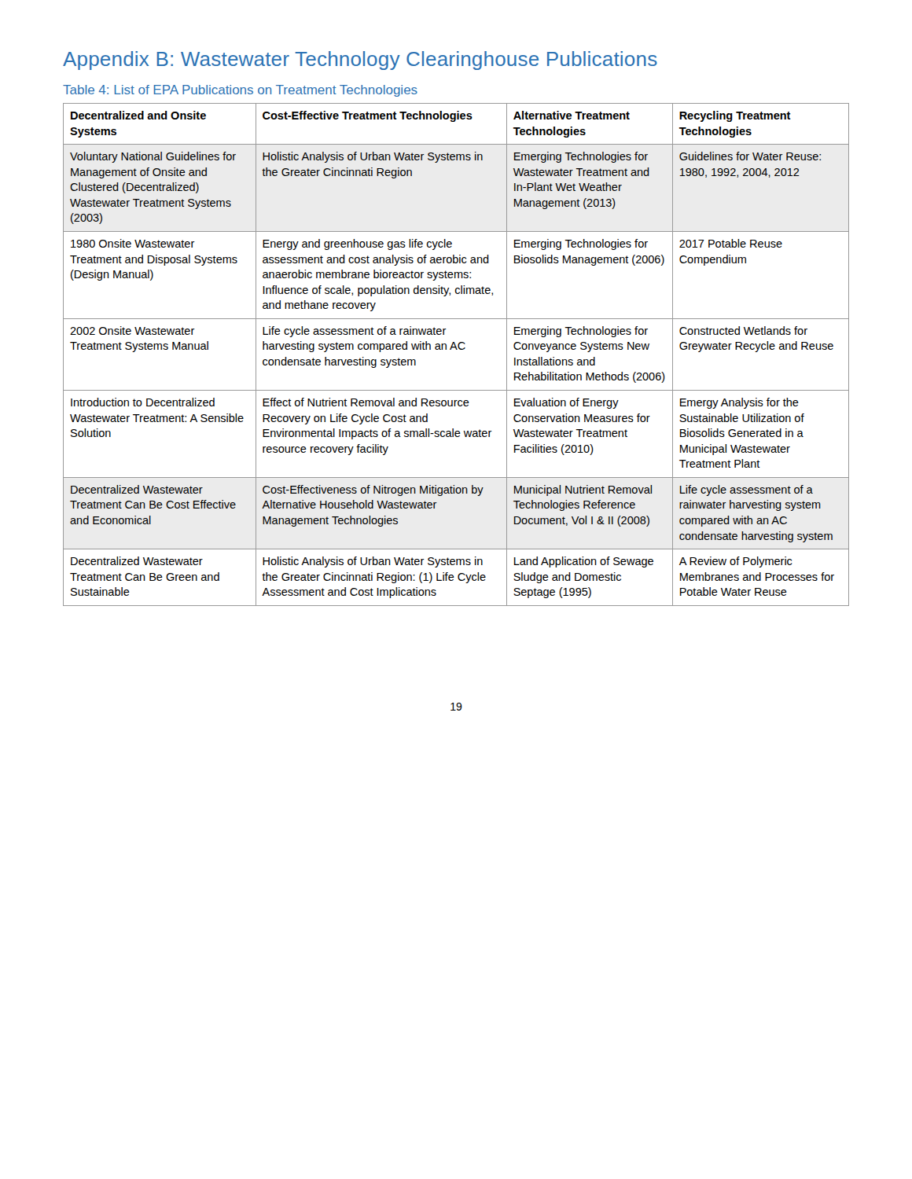Appendix B: Wastewater Technology Clearinghouse Publications
Table 4: List of EPA Publications on Treatment Technologies
| Decentralized and Onsite Systems | Cost-Effective Treatment Technologies | Alternative Treatment Technologies | Recycling Treatment Technologies |
| --- | --- | --- | --- |
| Voluntary National Guidelines for Management of Onsite and Clustered (Decentralized) Wastewater Treatment Systems (2003) | Holistic Analysis of Urban Water Systems in the Greater Cincinnati Region | Emerging Technologies for Wastewater Treatment and In-Plant Wet Weather Management (2013) | Guidelines for Water Reuse: 1980, 1992, 2004, 2012 |
| 1980 Onsite Wastewater Treatment and Disposal Systems (Design Manual) | Energy and greenhouse gas life cycle assessment and cost analysis of aerobic and anaerobic membrane bioreactor systems: Influence of scale, population density, climate, and methane recovery | Emerging Technologies for Biosolids Management (2006) | 2017 Potable Reuse Compendium |
| 2002 Onsite Wastewater Treatment Systems Manual | Life cycle assessment of a rainwater harvesting system compared with an AC condensate harvesting system | Emerging Technologies for Conveyance Systems New Installations and Rehabilitation Methods (2006) | Constructed Wetlands for Greywater Recycle and Reuse |
| Introduction to Decentralized Wastewater Treatment: A Sensible Solution | Effect of Nutrient Removal and Resource Recovery on Life Cycle Cost and Environmental Impacts of a small-scale water resource recovery facility | Evaluation of Energy Conservation Measures for Wastewater Treatment Facilities (2010) | Emergy Analysis for the Sustainable Utilization of Biosolids Generated in a Municipal Wastewater Treatment Plant |
| Decentralized Wastewater Treatment Can Be Cost Effective and Economical | Cost-Effectiveness of Nitrogen Mitigation by Alternative Household Wastewater Management Technologies | Municipal Nutrient Removal Technologies Reference Document, Vol I & II (2008) | Life cycle assessment of a rainwater harvesting system compared with an AC condensate harvesting system |
| Decentralized Wastewater Treatment Can Be Green and Sustainable | Holistic Analysis of Urban Water Systems in the Greater Cincinnati Region: (1) Life Cycle Assessment and Cost Implications | Land Application of Sewage Sludge and Domestic Septage (1995) | A Review of Polymeric Membranes and Processes for Potable Water Reuse |
19